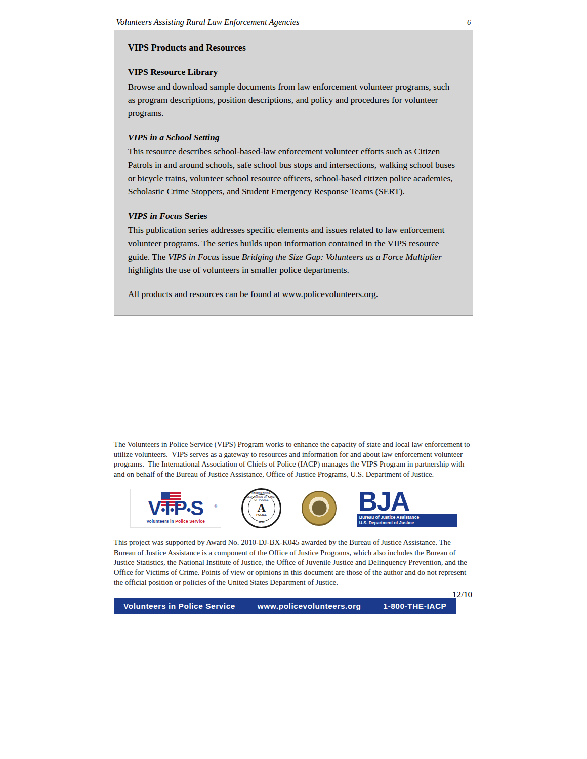Volunteers Assisting Rural Law Enforcement Agencies
6
VIPS Products and Resources
VIPS Resource Library
Browse and download sample documents from law enforcement volunteer programs, such as program descriptions, position descriptions, and policy and procedures for volunteer programs.
VIPS in a School Setting
This resource describes school-based-law enforcement volunteer efforts such as Citizen Patrols in and around schools, safe school bus stops and intersections, walking school buses or bicycle trains, volunteer school resource officers, school-based citizen police academies, Scholastic Crime Stoppers, and Student Emergency Response Teams (SERT).
VIPS in Focus Series
This publication series addresses specific elements and issues related to law enforcement volunteer programs. The series builds upon information contained in the VIPS resource guide. The VIPS in Focus issue Bridging the Size Gap: Volunteers as a Force Multiplier highlights the use of volunteers in smaller police departments.
All products and resources can be found at www.policevolunteers.org.
The Volunteers in Police Service (VIPS) Program works to enhance the capacity of state and local law enforcement to utilize volunteers. VIPS serves as a gateway to resources and information for and about law enforcement volunteer programs. The International Association of Chiefs of Police (IACP) manages the VIPS Program in partnership with and on behalf of the Bureau of Justice Assistance, Office of Justice Programs, U.S. Department of Justice.
V•I•P•S
®
Volunteers in Police Service
INTERNATIONAL ASSOCIATION OF CHIEFS OF POLICE
A
POLICE
1893
BJA
Bureau of Justice Assistance
U.S. Department of Justice
This project was supported by Award No. 2010-DJ-BX-K045 awarded by the Bureau of Justice Assistance. The Bureau of Justice Assistance is a component of the Office of Justice Programs, which also includes the Bureau of Justice Statistics, the National Institute of Justice, the Office of Juvenile Justice and Delinquency Prevention, and the Office for Victims of Crime. Points of view or opinions in this document are those of the author and do not represent the official position or policies of the United States Department of Justice.
Volunteers in Police Service www.policevolunteers.org 1-800-THE-IACP
12/10